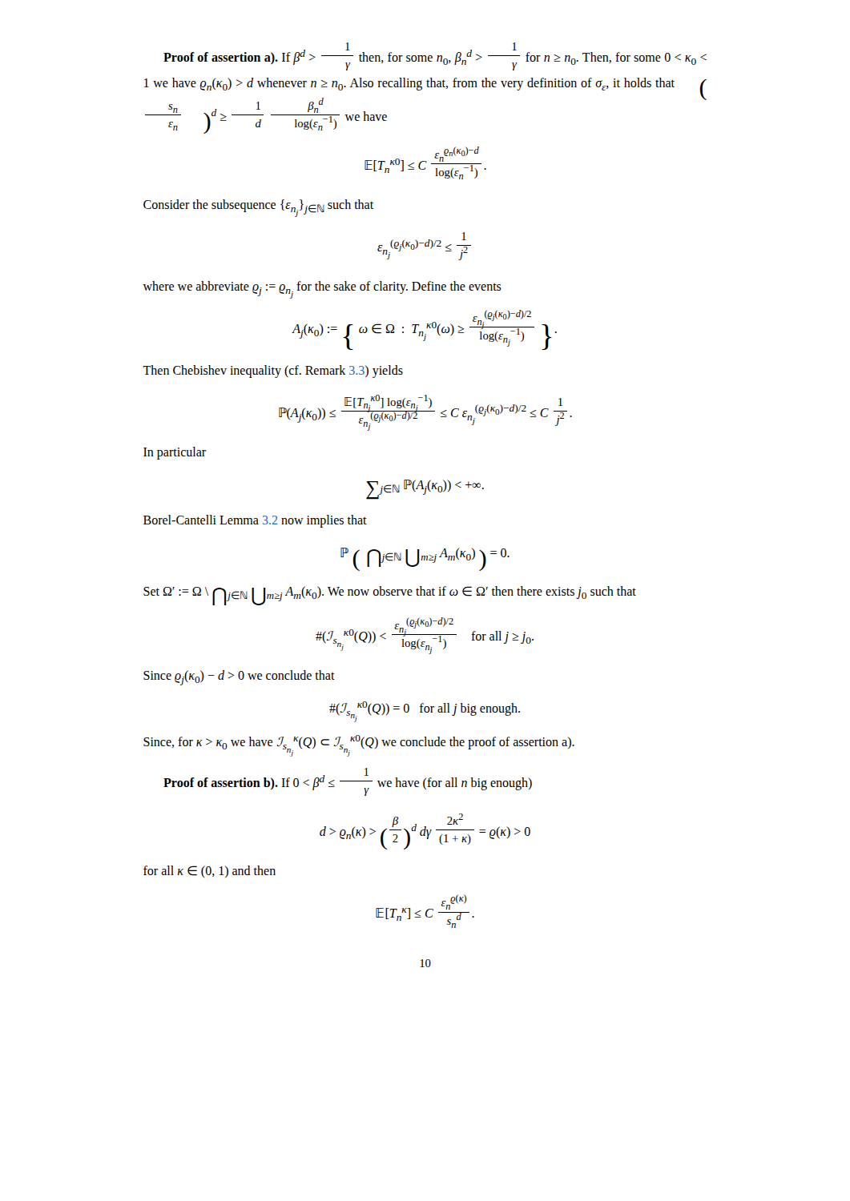Proof of assertion a). If βd > 1 γ then, for some n0, βnd > 1 γ for n ≥ n0. Then, for some 0 < κ0 < 1 we have ϱn(κ0) > d whenever n ≥ n0. Also recalling that, from the very definition of σε, it holds that (sn εn)d ≥ 1 d βnd log(εn−1) we have
𝔼[Tnκ0] ≤ C εnϱn(κ0)−d log(εn−1).
Consider the subsequence {εnj}j∈ℕ such that
εnj(ϱj(κ0)−d)/2 ≤ 1 j2
where we abbreviate ϱj := ϱnj for the sake of clarity. Define the events
Aj(κ0) := { ω ∈ Ω : Tnjκ0(ω) ≥ εnj(ϱj(κ0)−d)/2 log(εnj−1) }.
Then Chebishev inequality (cf. Remark 3.3) yields
ℙ(Aj(κ0)) ≤ 𝔼[Tnjκ0] log(εnj−1) εnj(ϱj(κ0)−d)/2 ≤ C εnj(ϱj(κ0)−d)/2 ≤ C 1 j2.
In particular
∑j∈ℕ ℙ(Aj(κ0)) < +∞.
Borel-Cantelli Lemma 3.2 now implies that
ℙ ( ⋂j∈ℕ ⋃m≥j Am(κ0) ) = 0.
Set Ω′ := Ω \ ⋂j∈ℕ ⋃m≥j Am(κ0). We now observe that if ω ∈ Ω′ then there exists j0 such that
#(ℐsnjκ0(Q)) < εnj(ϱj(κ0)−d)/2 log(εnj−1) for all j ≥ j0.
Since ϱj(κ0) − d > 0 we conclude that
#(ℐsnjκ0(Q)) = 0 for all j big enough.
Since, for κ > κ0 we have ℐsnjκ(Q) ⊂ ℐsnjκ0(Q) we conclude the proof of assertion a).
Proof of assertion b). If 0 < βd ≤ 1 γ we have (for all n big enough)
d > ϱn(κ) > (β 2)d dγ 2κ2(1 + κ) = ϱ(κ) > 0
for all κ ∈ (0, 1) and then
𝔼[Tnκ] ≤ C εnϱ(κ) snd.
10